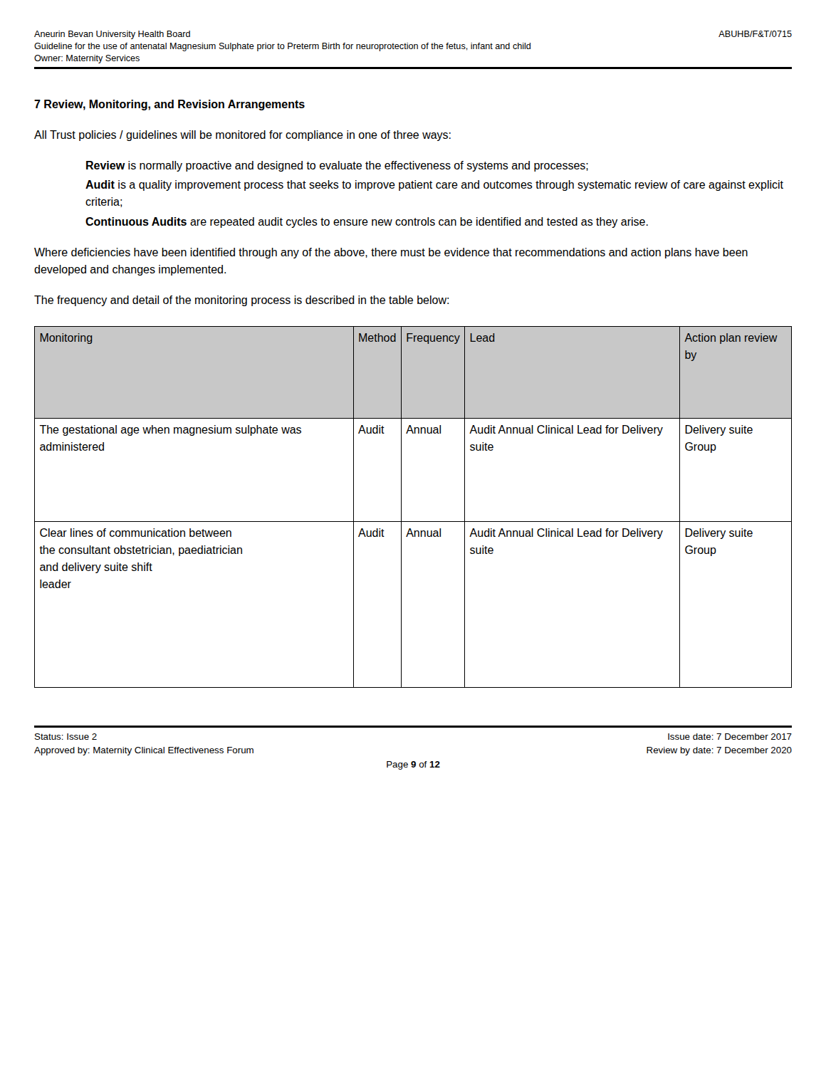ABUHB/F&T/0715 Aneurin Bevan University Health Board
Guideline for the use of antenatal Magnesium Sulphate prior to Preterm Birth for neuroprotection of the fetus, infant and child
Owner: Maternity Services
7 Review, Monitoring, and Revision Arrangements
All Trust policies / guidelines will be monitored for compliance in one of three ways:
Review is normally proactive and designed to evaluate the effectiveness of systems and processes;
Audit is a quality improvement process that seeks to improve patient care and outcomes through systematic review of care against explicit criteria;
Continuous Audits are repeated audit cycles to ensure new controls can be identified and tested as they arise.
Where deficiencies have been identified through any of the above, there must be evidence that recommendations and action plans have been developed and changes implemented.
The frequency and detail of the monitoring process is described in the table below:
| Monitoring | Method | Frequency | Lead | Action plan review by |
| --- | --- | --- | --- | --- |
| The gestational age when magnesium sulphate was administered | Audit | Annual | Audit Annual Clinical Lead for Delivery suite | Delivery suite Group |
| Clear lines of communication between the consultant obstetrician, paediatrician and delivery suite shift leader | Audit | Annual | Audit Annual Clinical Lead for Delivery suite | Delivery suite Group |
Status: Issue 2
Approved by: Maternity Clinical Effectiveness Forum
Issue date: 7 December 2017
Review by date: 7 December 2020
Page 9 of 12